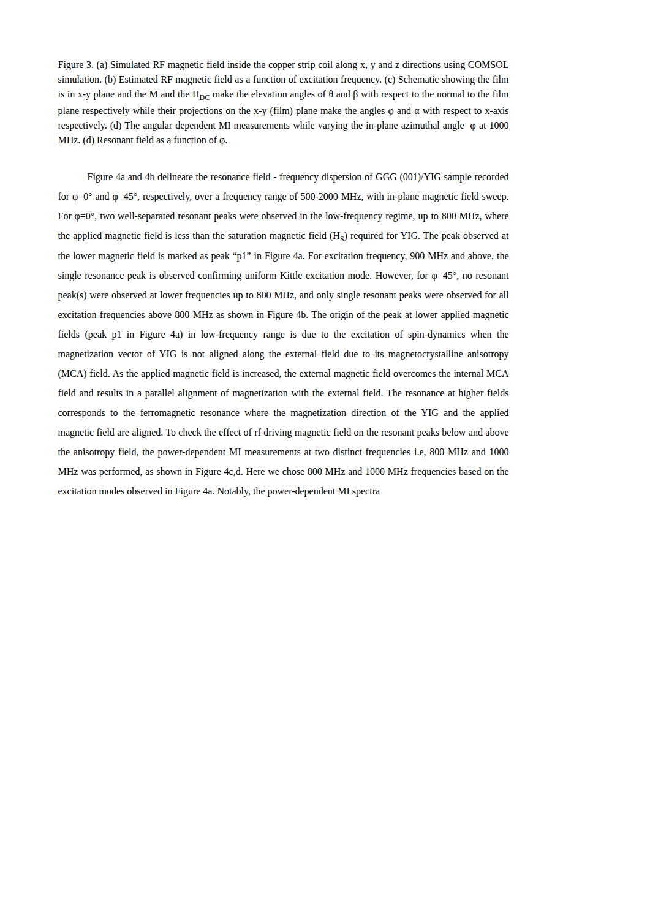Figure 3. (a) Simulated RF magnetic field inside the copper strip coil along x, y and z directions using COMSOL simulation. (b) Estimated RF magnetic field as a function of excitation frequency. (c) Schematic showing the film is in x-y plane and the M and the HDC make the elevation angles of θ and β with respect to the normal to the film plane respectively while their projections on the x-y (film) plane make the angles φ and α with respect to x-axis respectively. (d) The angular dependent MI measurements while varying the in-plane azimuthal angle φ at 1000 MHz. (d) Resonant field as a function of φ.
Figure 4a and 4b delineate the resonance field - frequency dispersion of GGG (001)/YIG sample recorded for φ=0° and φ=45°, respectively, over a frequency range of 500-2000 MHz, with in-plane magnetic field sweep. For φ=0°, two well-separated resonant peaks were observed in the low-frequency regime, up to 800 MHz, where the applied magnetic field is less than the saturation magnetic field (HS) required for YIG. The peak observed at the lower magnetic field is marked as peak “p1” in Figure 4a. For excitation frequency, 900 MHz and above, the single resonance peak is observed confirming uniform Kittle excitation mode. However, for φ=45°, no resonant peak(s) were observed at lower frequencies up to 800 MHz, and only single resonant peaks were observed for all excitation frequencies above 800 MHz as shown in Figure 4b. The origin of the peak at lower applied magnetic fields (peak p1 in Figure 4a) in low-frequency range is due to the excitation of spin-dynamics when the magnetization vector of YIG is not aligned along the external field due to its magnetocrystalline anisotropy (MCA) field. As the applied magnetic field is increased, the external magnetic field overcomes the internal MCA field and results in a parallel alignment of magnetization with the external field. The resonance at higher fields corresponds to the ferromagnetic resonance where the magnetization direction of the YIG and the applied magnetic field are aligned. To check the effect of rf driving magnetic field on the resonant peaks below and above the anisotropy field, the power-dependent MI measurements at two distinct frequencies i.e, 800 MHz and 1000 MHz was performed, as shown in Figure 4c,d. Here we chose 800 MHz and 1000 MHz frequencies based on the excitation modes observed in Figure 4a. Notably, the power-dependent MI spectra